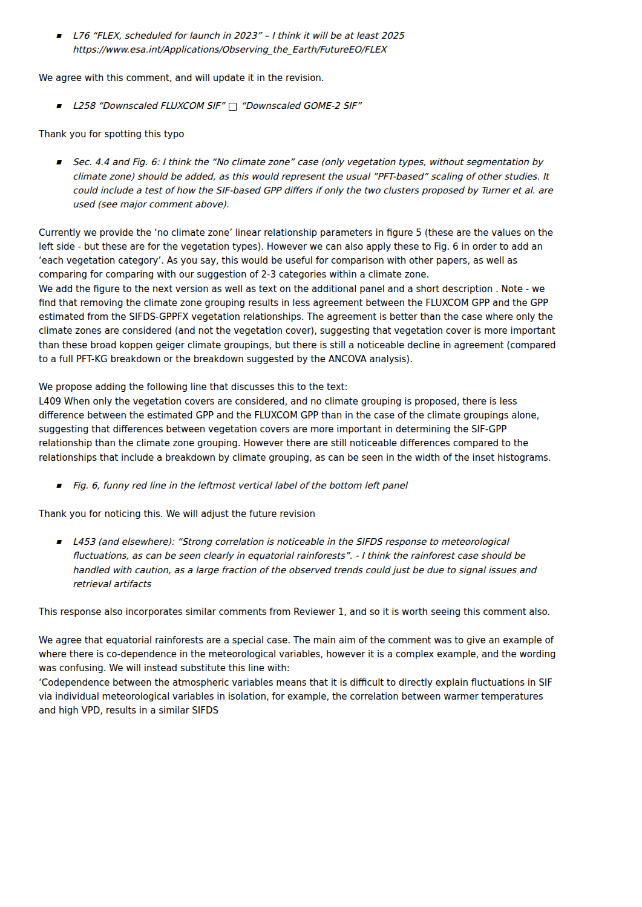L76 “FLEX, scheduled for launch in 2023” – I think it will be at least 2025 https://www.esa.int/Applications/Observing_the_Earth/FutureEO/FLEX
We agree with this comment, and will update it in the revision.
L258 “Downscaled FLUXCOM SIF” “Downscaled GOME-2 SIF”
Thank you for spotting this typo
Sec. 4.4 and Fig. 6: I think the “No climate zone” case (only vegetation types, without segmentation by climate zone) should be added, as this would represent the usual ”PFT-based” scaling of other studies. It could include a test of how the SIF-based GPP differs if only the two clusters proposed by Turner et al. are used (see major comment above).
Currently we provide the ‘no climate zone’ linear relationship parameters in figure 5 (these are the values on the left side - but these are for the vegetation types). However we can also apply these to Fig. 6 in order to add an ‘each vegetation category’. As you say, this would be useful for comparison with other papers, as well as comparing for comparing with our suggestion of 2-3 categories within a climate zone.
We add the figure to the next version as well as text on the additional panel and a short description . Note - we find that removing the climate zone grouping results in less agreement between the FLUXCOM GPP and the GPP estimated from the SIFDS-GPPFX vegetation relationships. The agreement is better than the case where only the climate zones are considered (and not the vegetation cover), suggesting that vegetation cover is more important than these broad koppen geiger climate groupings, but there is still a noticeable decline in agreement (compared to a full PFT-KG breakdown or the breakdown suggested by the ANCOVA analysis).
We propose adding the following line that discusses this to the text:
L409 When only the vegetation covers are considered, and no climate grouping is proposed, there is less difference between the estimated GPP and the FLUXCOM GPP than in the case of the climate groupings alone, suggesting that differences between vegetation covers are more important in determining the SIF-GPP relationship than the climate zone grouping. However there are still noticeable differences compared to the relationships that include a breakdown by climate grouping, as can be seen in the width of the inset histograms.
Fig. 6, funny red line in the leftmost vertical label of the bottom left panel
Thank you for noticing this. We will adjust the future revision
L453 (and elsewhere): “Strong correlation is noticeable in the SIFDS response to meteorological fluctuations, as can be seen clearly in equatorial rainforests”. - I think the rainforest case should be handled with caution, as a large fraction of the observed trends could just be due to signal issues and retrieval artifacts
This response also incorporates similar comments from Reviewer 1, and so it is worth seeing this comment also.
We agree that equatorial rainforests are a special case. The main aim of the comment was to give an example of where there is co-dependence in the meteorological variables, however it is a complex example, and the wording was confusing. We will instead substitute this line with:
‘Codependence between the atmospheric variables means that it is difficult to directly explain fluctuations in SIF via individual meteorological variables in isolation, for example, the correlation between warmer temperatures and high VPD, results in a similar SIFDS